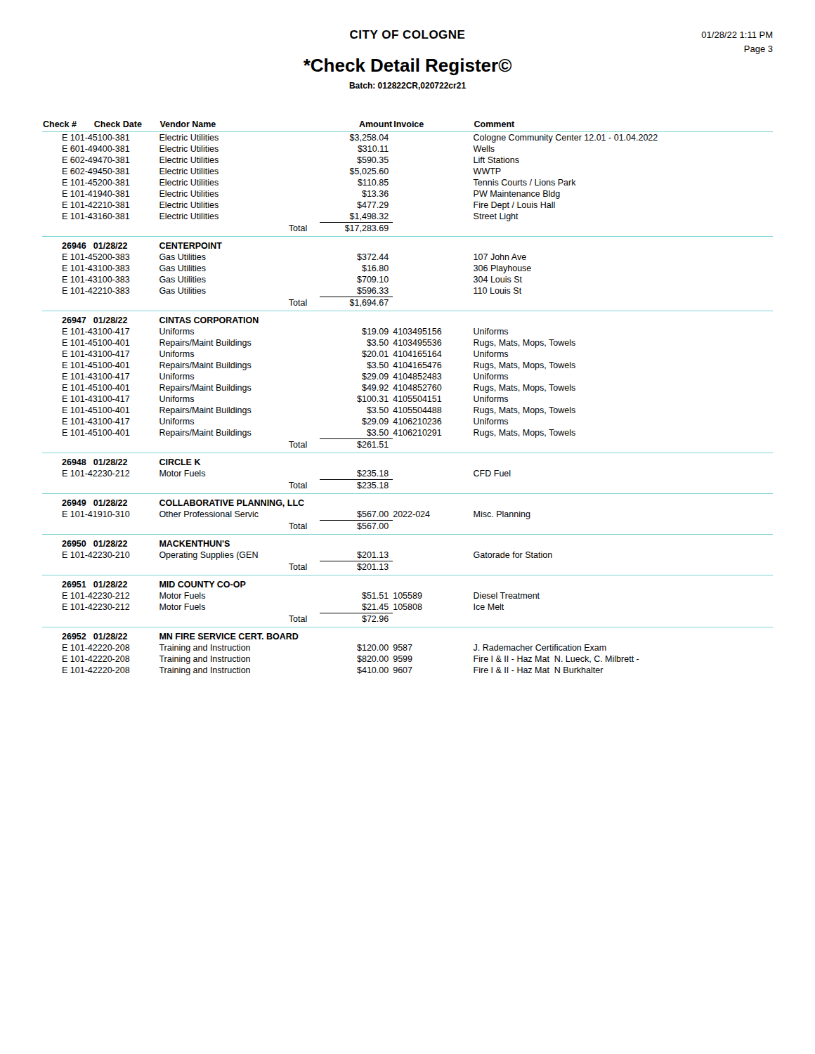01/28/22 1:11 PM
Page 3
CITY OF COLOGNE
*Check Detail Register©
Batch: 012822CR,020722cr21
| Check # | Check Date | Vendor Name | Amount | Invoice | Comment |
| --- | --- | --- | --- | --- | --- |
| E 101-45100-381 | Electric Utilities | $3,258.04 | | Cologne Community Center 12.01 - 01.04.2022 |
| E 601-49400-381 | Electric Utilities | $310.11 | | Wells |
| E 602-49470-381 | Electric Utilities | $590.35 | | Lift Stations |
| E 602-49450-381 | Electric Utilities | $5,025.60 | | WWTP |
| E 101-45200-381 | Electric Utilities | $110.85 | | Tennis Courts / Lions Park |
| E 101-41940-381 | Electric Utilities | $13.36 | | PW Maintenance Bldg |
| E 101-42210-381 | Electric Utilities | $477.29 | | Fire Dept / Louis Hall |
| E 101-43160-381 | Electric Utilities | $1,498.32 | | Street Light |
| | Total | $17,283.69 | | |
| 26946 | 01/28/22 | CENTERPOINT | | | |
| E 101-45200-383 | Gas Utilities | $372.44 | | 107 John Ave |
| E 101-43100-383 | Gas Utilities | $16.80 | | 306 Playhouse |
| E 101-43100-383 | Gas Utilities | $709.10 | | 304 Louis St |
| E 101-42210-383 | Gas Utilities | $596.33 | | 110 Louis St |
| | Total | $1,694.67 | | |
| 26947 | 01/28/22 | CINTAS CORPORATION | | | |
| E 101-43100-417 | Uniforms | $19.09 | 4103495156 | Uniforms |
| E 101-45100-401 | Repairs/Maint Buildings | $3.50 | 4103495536 | Rugs, Mats, Mops, Towels |
| E 101-43100-417 | Uniforms | $20.01 | 4104165164 | Uniforms |
| E 101-45100-401 | Repairs/Maint Buildings | $3.50 | 4104165476 | Rugs, Mats, Mops, Towels |
| E 101-43100-417 | Uniforms | $29.09 | 4104852483 | Uniforms |
| E 101-45100-401 | Repairs/Maint Buildings | $49.92 | 4104852760 | Rugs, Mats, Mops, Towels |
| E 101-43100-417 | Uniforms | $100.31 | 4105504151 | Uniforms |
| E 101-45100-401 | Repairs/Maint Buildings | $3.50 | 4105504488 | Rugs, Mats, Mops, Towels |
| E 101-43100-417 | Uniforms | $29.09 | 4106210236 | Uniforms |
| E 101-45100-401 | Repairs/Maint Buildings | $3.50 | 4106210291 | Rugs, Mats, Mops, Towels |
| | Total | $261.51 | | |
| 26948 | 01/28/22 | CIRCLE K | | | |
| E 101-42230-212 | Motor Fuels | $235.18 | | CFD Fuel |
| | Total | $235.18 | | |
| 26949 | 01/28/22 | COLLABORATIVE PLANNING, LLC | | | |
| E 101-41910-310 | Other Professional Servic | $567.00 | 2022-024 | Misc. Planning |
| | Total | $567.00 | | |
| 26950 | 01/28/22 | MACKENTHUN'S | | | |
| E 101-42230-210 | Operating Supplies (GEN | $201.13 | | Gatorade for Station |
| | Total | $201.13 | | |
| 26951 | 01/28/22 | MID COUNTY CO-OP | | | |
| E 101-42230-212 | Motor Fuels | $51.51 | 105589 | Diesel Treatment |
| E 101-42230-212 | Motor Fuels | $21.45 | 105808 | Ice Melt |
| | Total | $72.96 | | |
| 26952 | 01/28/22 | MN FIRE SERVICE CERT. BOARD | | | |
| E 101-42220-208 | Training and Instruction | $120.00 | 9587 | J. Rademacher Certification Exam |
| E 101-42220-208 | Training and Instruction | $820.00 | 9599 | Fire I & II - Haz Mat N. Lueck, C. Milbrett - |
| E 101-42220-208 | Training and Instruction | $410.00 | 9607 | Fire I & II - Haz Mat N Burkhalter |